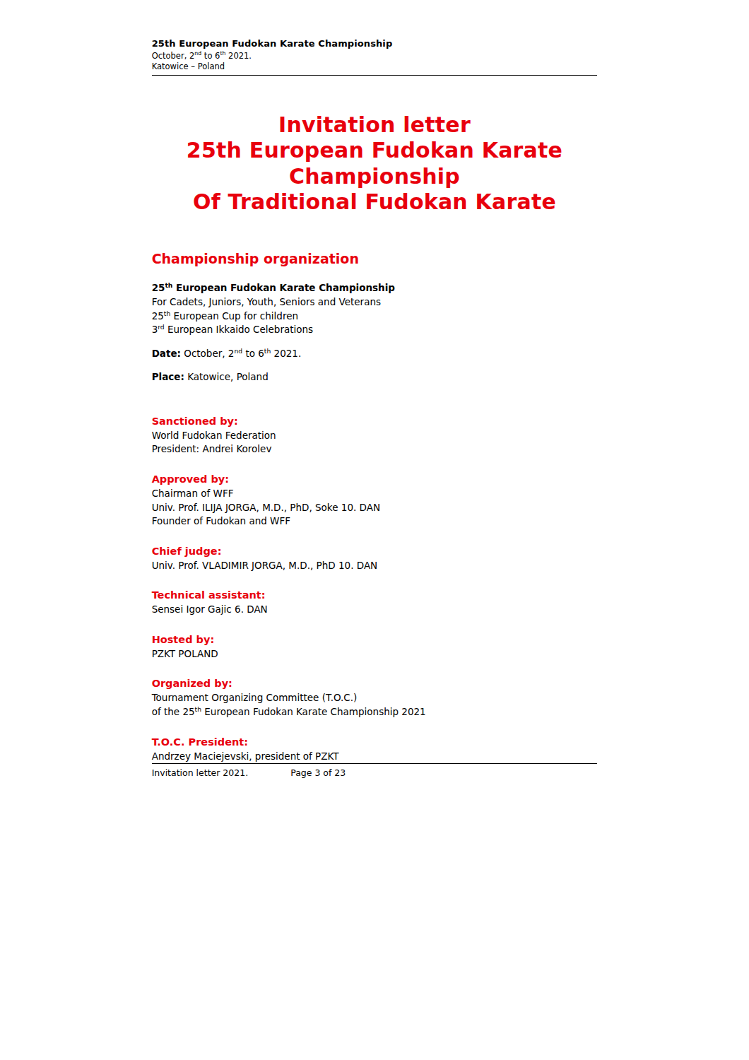25th European Fudokan Karate Championship
October, 2nd to 6th 2021.
Katowice – Poland
Invitation letter
25th European Fudokan Karate
Championship
Of Traditional Fudokan Karate
Championship organization
25th European Fudokan Karate Championship
For Cadets, Juniors, Youth, Seniors and Veterans
25th European Cup for children
3rd European Ikkaido Celebrations
Date: October, 2nd to 6th 2021.
Place: Katowice, Poland
Sanctioned by:
World Fudokan Federation
President: Andrei Korolev
Approved by:
Chairman of WFF
Univ. Prof. ILIJA JORGA, M.D., PhD, Soke 10. DAN
Founder of Fudokan and WFF
Chief judge:
Univ. Prof. VLADIMIR JORGA, M.D., PhD 10. DAN
Technical assistant:
Sensei Igor Gajic 6. DAN
Hosted by:
PZKT POLAND
Organized by:
Tournament Organizing Committee (T.O.C.)
of the 25th European Fudokan Karate Championship 2021
T.O.C. President:
Andrzey Maciejevski, president of PZKT
Invitation letter 2021. Page 3 of 23